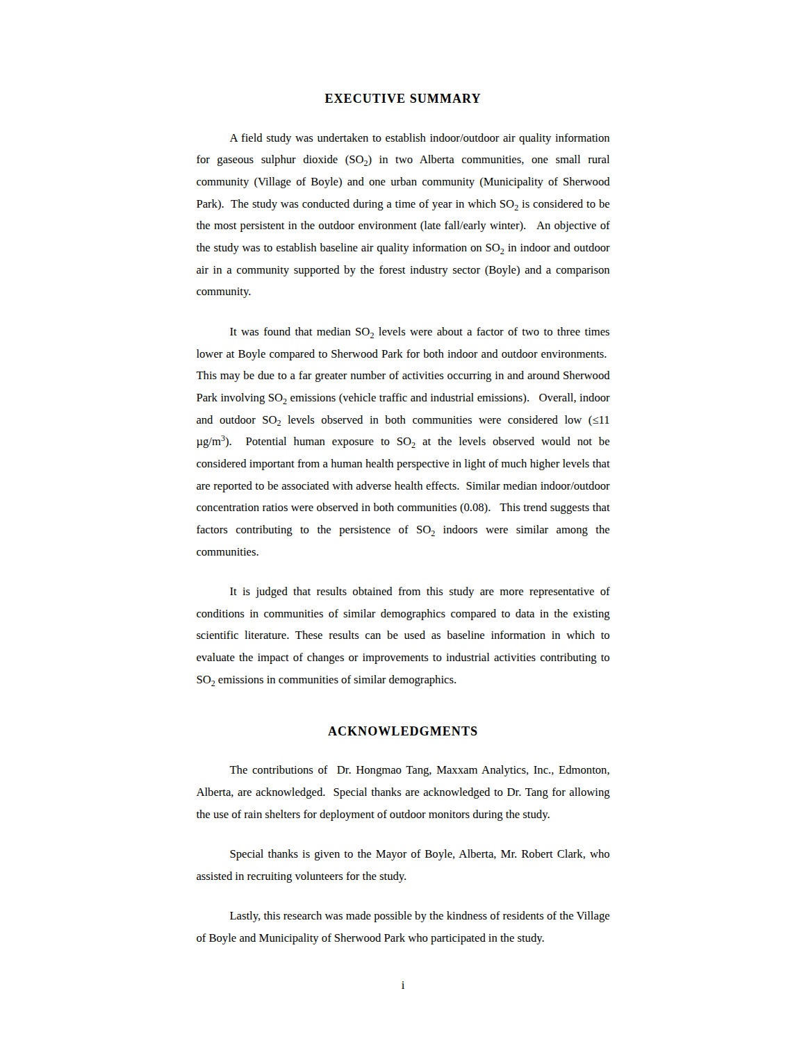EXECUTIVE SUMMARY
A field study was undertaken to establish indoor/outdoor air quality information for gaseous sulphur dioxide (SO2) in two Alberta communities, one small rural community (Village of Boyle) and one urban community (Municipality of Sherwood Park). The study was conducted during a time of year in which SO2 is considered to be the most persistent in the outdoor environment (late fall/early winter). An objective of the study was to establish baseline air quality information on SO2 in indoor and outdoor air in a community supported by the forest industry sector (Boyle) and a comparison community.
It was found that median SO2 levels were about a factor of two to three times lower at Boyle compared to Sherwood Park for both indoor and outdoor environments. This may be due to a far greater number of activities occurring in and around Sherwood Park involving SO2 emissions (vehicle traffic and industrial emissions). Overall, indoor and outdoor SO2 levels observed in both communities were considered low (≤11 µg/m3). Potential human exposure to SO2 at the levels observed would not be considered important from a human health perspective in light of much higher levels that are reported to be associated with adverse health effects. Similar median indoor/outdoor concentration ratios were observed in both communities (0.08). This trend suggests that factors contributing to the persistence of SO2 indoors were similar among the communities.
It is judged that results obtained from this study are more representative of conditions in communities of similar demographics compared to data in the existing scientific literature. These results can be used as baseline information in which to evaluate the impact of changes or improvements to industrial activities contributing to SO2 emissions in communities of similar demographics.
ACKNOWLEDGMENTS
The contributions of Dr. Hongmao Tang, Maxxam Analytics, Inc., Edmonton, Alberta, are acknowledged. Special thanks are acknowledged to Dr. Tang for allowing the use of rain shelters for deployment of outdoor monitors during the study.
Special thanks is given to the Mayor of Boyle, Alberta, Mr. Robert Clark, who assisted in recruiting volunteers for the study.
Lastly, this research was made possible by the kindness of residents of the Village of Boyle and Municipality of Sherwood Park who participated in the study.
i